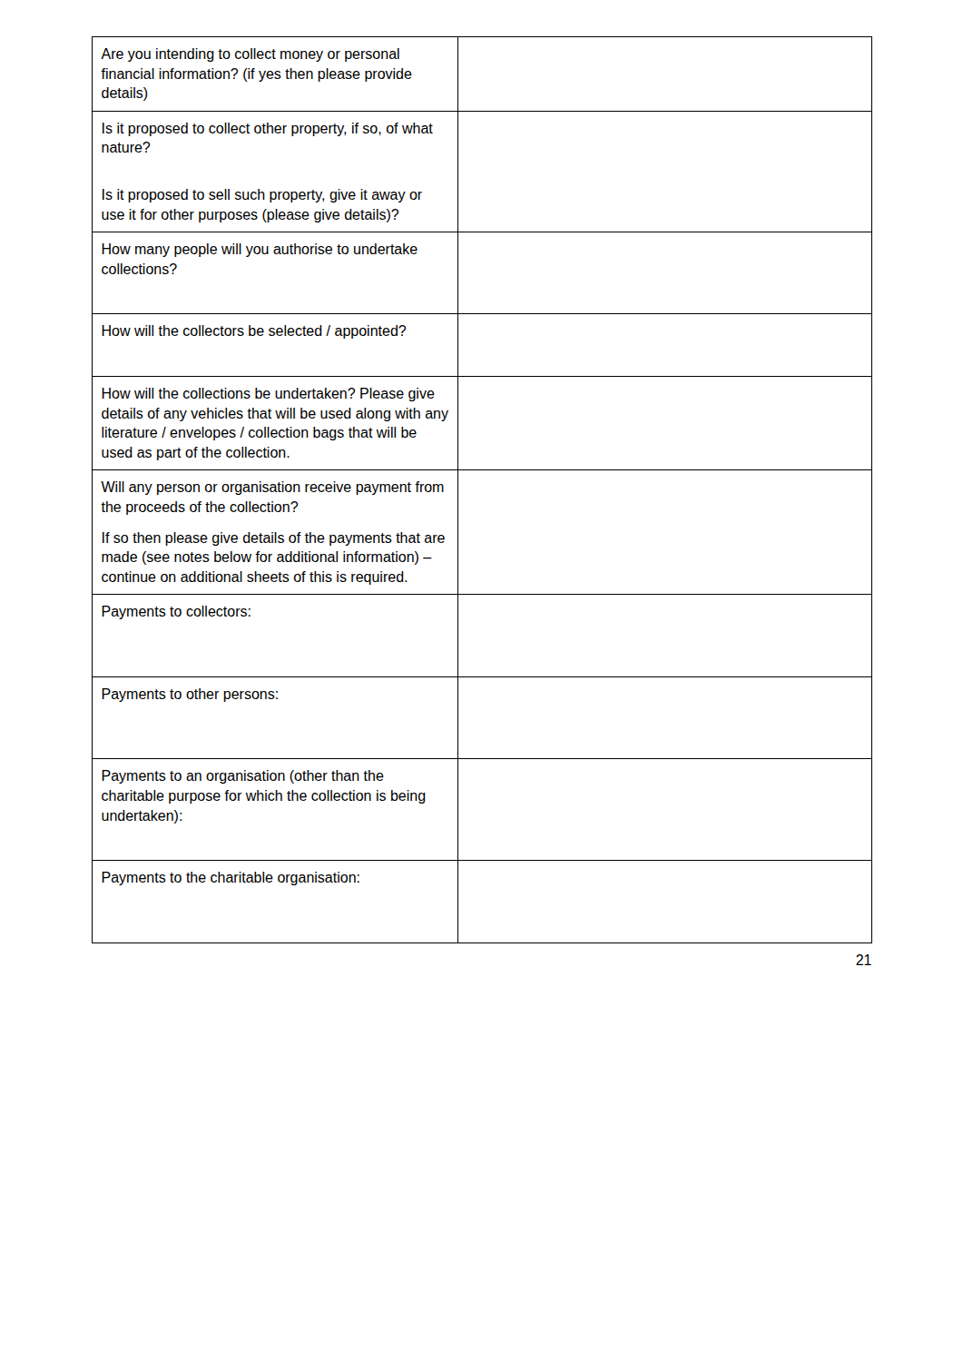| Are you intending to collect money or personal financial information? (if yes then please provide details) | |
| Is it proposed to collect other property, if so, of what nature? Is it proposed to sell such property, give it away or use it for other purposes (please give details)? | |
| How many people will you authorise to undertake collections? | |
| How will the collectors be selected / appointed? | |
| How will the collections be undertaken? Please give details of any vehicles that will be used along with any literature / envelopes / collection bags that will be used as part of the collection. | |
| Will any person or organisation receive payment from the proceeds of the collection? If so then please give details of the payments that are made (see notes below for additional information) – continue on additional sheets of this is required. | |
| Payments to collectors: | |
| Payments to other persons: | |
| Payments to an organisation (other than the charitable purpose for which the collection is being undertaken): | |
| Payments to the charitable organisation: | |
21